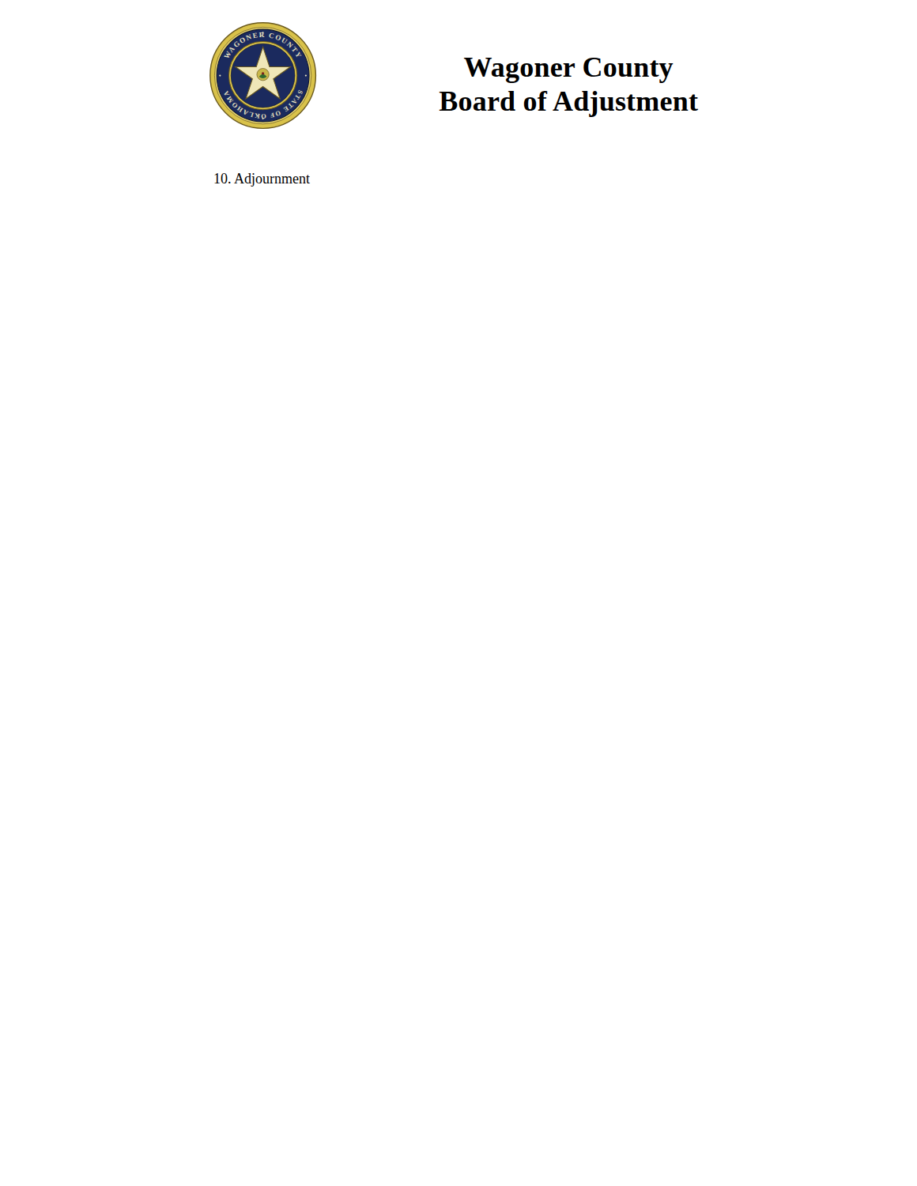WAGONER COUNTY STATE OF OKLAHOMA
Wagoner County Board of Adjustment
10. Adjournment